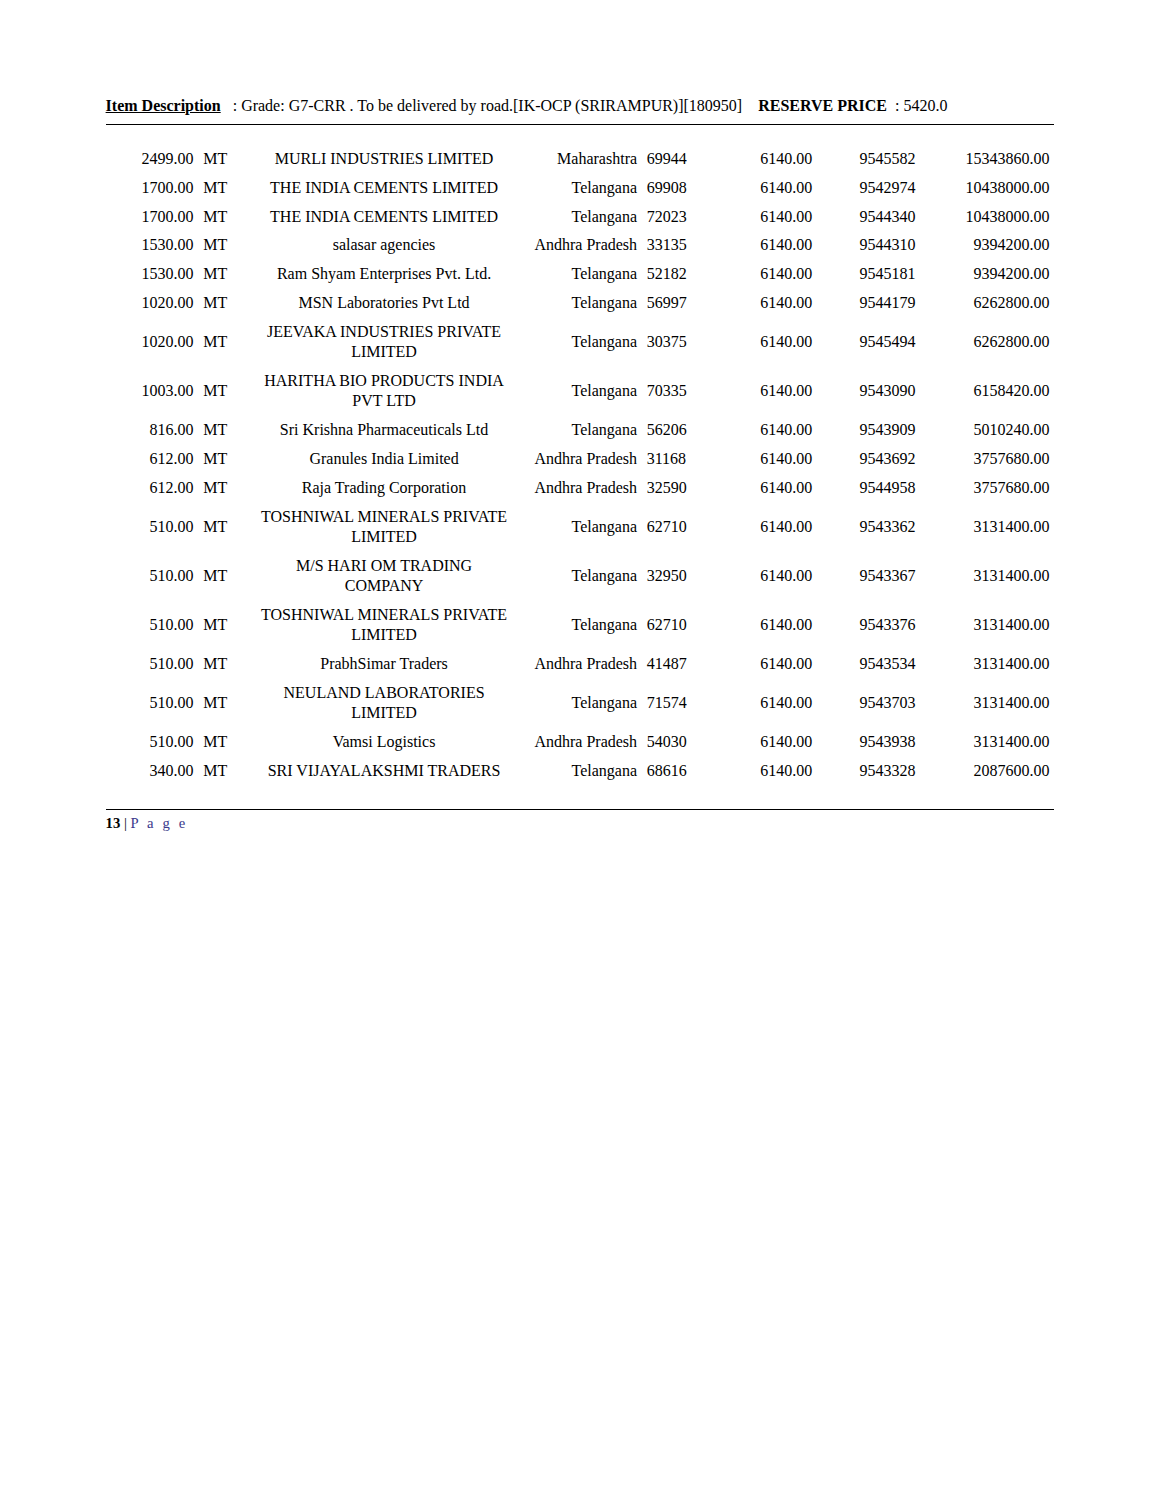Item Description : Grade: G7-CRR . To be delivered by road.[IK-OCP (SRIRAMPUR)][180950] RESERVE PRICE : 5420.0
| 2499.00 | MT | MURLI INDUSTRIES LIMITED | Maharashtra | 69944 | 6140.00 | 9545582 | 15343860.00 |
| 1700.00 | MT | THE INDIA CEMENTS LIMITED | Telangana | 69908 | 6140.00 | 9542974 | 10438000.00 |
| 1700.00 | MT | THE INDIA CEMENTS LIMITED | Telangana | 72023 | 6140.00 | 9544340 | 10438000.00 |
| 1530.00 | MT | salasar agencies | Andhra Pradesh | 33135 | 6140.00 | 9544310 | 9394200.00 |
| 1530.00 | MT | Ram Shyam Enterprises Pvt. Ltd. | Telangana | 52182 | 6140.00 | 9545181 | 9394200.00 |
| 1020.00 | MT | MSN Laboratories Pvt Ltd | Telangana | 56997 | 6140.00 | 9544179 | 6262800.00 |
| 1020.00 | MT | JEEVAKA INDUSTRIES PRIVATE LIMITED | Telangana | 30375 | 6140.00 | 9545494 | 6262800.00 |
| 1003.00 | MT | HARITHA BIO PRODUCTS INDIA PVT LTD | Telangana | 70335 | 6140.00 | 9543090 | 6158420.00 |
| 816.00 | MT | Sri Krishna Pharmaceuticals Ltd | Telangana | 56206 | 6140.00 | 9543909 | 5010240.00 |
| 612.00 | MT | Granules India Limited | Andhra Pradesh | 31168 | 6140.00 | 9543692 | 3757680.00 |
| 612.00 | MT | Raja Trading Corporation | Andhra Pradesh | 32590 | 6140.00 | 9544958 | 3757680.00 |
| 510.00 | MT | TOSHNIWAL MINERALS PRIVATE LIMITED | Telangana | 62710 | 6140.00 | 9543362 | 3131400.00 |
| 510.00 | MT | M/S HARI OM TRADING COMPANY | Telangana | 32950 | 6140.00 | 9543367 | 3131400.00 |
| 510.00 | MT | TOSHNIWAL MINERALS PRIVATE LIMITED | Telangana | 62710 | 6140.00 | 9543376 | 3131400.00 |
| 510.00 | MT | PrabhSimar Traders | Andhra Pradesh | 41487 | 6140.00 | 9543534 | 3131400.00 |
| 510.00 | MT | NEULAND LABORATORIES LIMITED | Telangana | 71574 | 6140.00 | 9543703 | 3131400.00 |
| 510.00 | MT | Vamsi Logistics | Andhra Pradesh | 54030 | 6140.00 | 9543938 | 3131400.00 |
| 340.00 | MT | SRI VIJAYALAKSHMI TRADERS | Telangana | 68616 | 6140.00 | 9543328 | 2087600.00 |
13 | P a g e